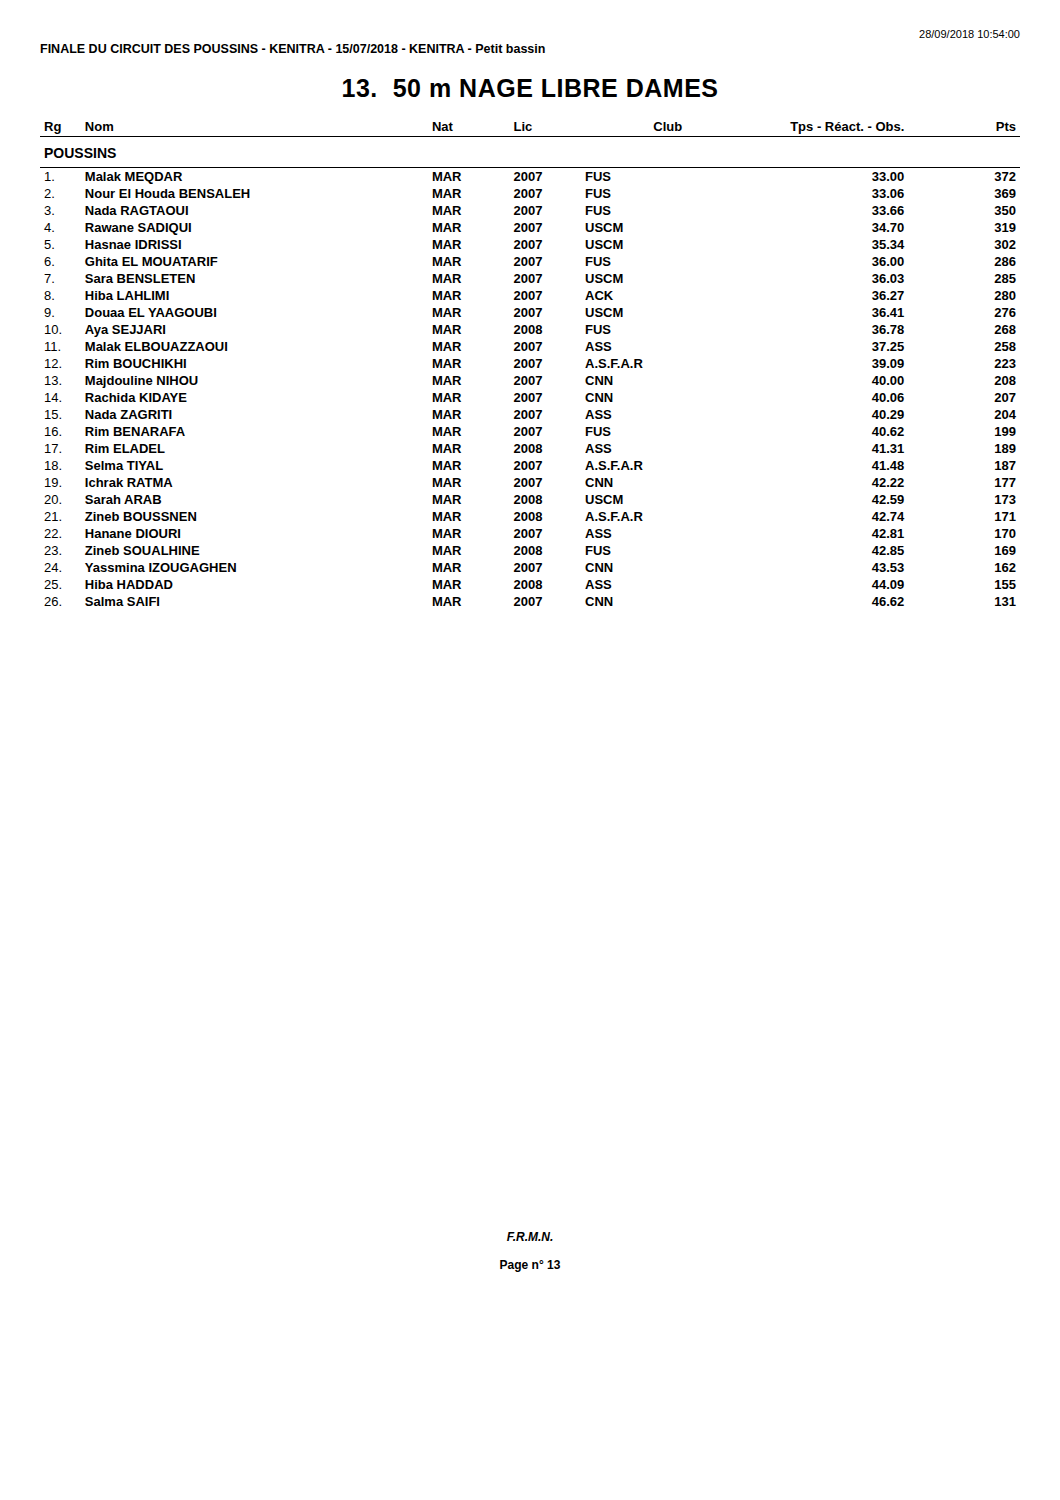28/09/2018 10:54:00
FINALE DU CIRCUIT DES POUSSINS - KENITRA - 15/07/2018 - KENITRA - Petit bassin
13. 50 m NAGE LIBRE DAMES
| Rg | Nom | Nat | Lic | Club | Tps - Réact. - Obs. | Pts |
| --- | --- | --- | --- | --- | --- | --- |
| POUSSINS |
| 1. | Malak MEQDAR | MAR | 2007 | FUS | 33.00 | 372 |
| 2. | Nour El Houda BENSALEH | MAR | 2007 | FUS | 33.06 | 369 |
| 3. | Nada RAGTAOUI | MAR | 2007 | FUS | 33.66 | 350 |
| 4. | Rawane SADIQUI | MAR | 2007 | USCM | 34.70 | 319 |
| 5. | Hasnae IDRISSI | MAR | 2007 | USCM | 35.34 | 302 |
| 6. | Ghita EL MOUATARIF | MAR | 2007 | FUS | 36.00 | 286 |
| 7. | Sara BENSLETEN | MAR | 2007 | USCM | 36.03 | 285 |
| 8. | Hiba LAHLIMI | MAR | 2007 | ACK | 36.27 | 280 |
| 9. | Douaa EL YAAGOUBI | MAR | 2007 | USCM | 36.41 | 276 |
| 10. | Aya SEJJARI | MAR | 2008 | FUS | 36.78 | 268 |
| 11. | Malak ELBOUAZZAOUI | MAR | 2007 | ASS | 37.25 | 258 |
| 12. | Rim BOUCHIKHI | MAR | 2007 | A.S.F.A.R | 39.09 | 223 |
| 13. | Majdouline NIHOU | MAR | 2007 | CNN | 40.00 | 208 |
| 14. | Rachida KIDAYE | MAR | 2007 | CNN | 40.06 | 207 |
| 15. | Nada ZAGRITI | MAR | 2007 | ASS | 40.29 | 204 |
| 16. | Rim BENARAFA | MAR | 2007 | FUS | 40.62 | 199 |
| 17. | Rim ELADEL | MAR | 2008 | ASS | 41.31 | 189 |
| 18. | Selma TIYAL | MAR | 2007 | A.S.F.A.R | 41.48 | 187 |
| 19. | Ichrak RATMA | MAR | 2007 | CNN | 42.22 | 177 |
| 20. | Sarah ARAB | MAR | 2008 | USCM | 42.59 | 173 |
| 21. | Zineb BOUSSNEN | MAR | 2008 | A.S.F.A.R | 42.74 | 171 |
| 22. | Hanane DIOURI | MAR | 2007 | ASS | 42.81 | 170 |
| 23. | Zineb SOUALHINE | MAR | 2008 | FUS | 42.85 | 169 |
| 24. | Yassmina IZOUGAGHEN | MAR | 2007 | CNN | 43.53 | 162 |
| 25. | Hiba HADDAD | MAR | 2008 | ASS | 44.09 | 155 |
| 26. | Salma SAIFI | MAR | 2007 | CNN | 46.62 | 131 |
F.R.M.N.
Page n° 13